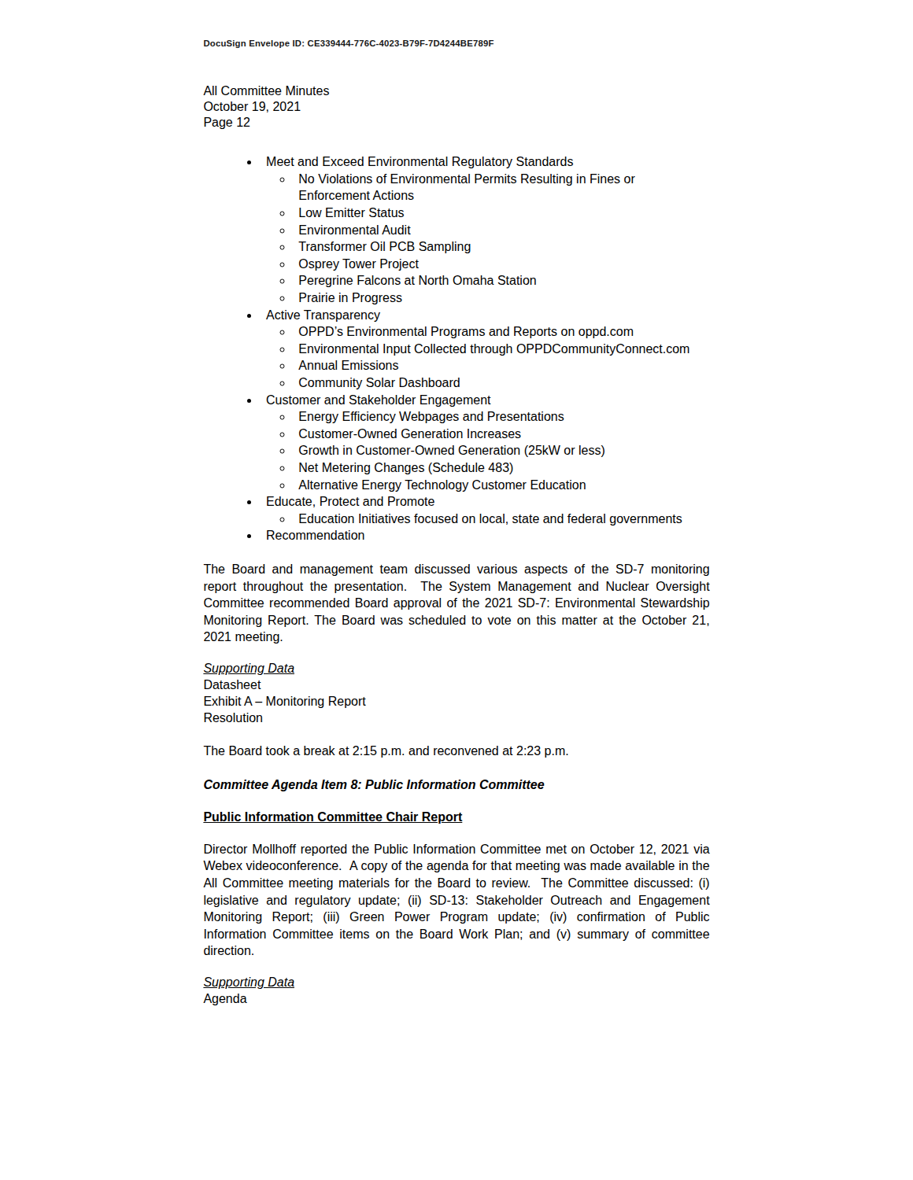DocuSign Envelope ID: CE339444-776C-4023-B79F-7D4244BE789F
All Committee Minutes
October 19, 2021
Page 12
Meet and Exceed Environmental Regulatory Standards
No Violations of Environmental Permits Resulting in Fines or Enforcement Actions
Low Emitter Status
Environmental Audit
Transformer Oil PCB Sampling
Osprey Tower Project
Peregrine Falcons at North Omaha Station
Prairie in Progress
Active Transparency
OPPD’s Environmental Programs and Reports on oppd.com
Environmental Input Collected through OPPDCommunityConnect.com
Annual Emissions
Community Solar Dashboard
Customer and Stakeholder Engagement
Energy Efficiency Webpages and Presentations
Customer-Owned Generation Increases
Growth in Customer-Owned Generation (25kW or less)
Net Metering Changes (Schedule 483)
Alternative Energy Technology Customer Education
Educate, Protect and Promote
Education Initiatives focused on local, state and federal governments
Recommendation
The Board and management team discussed various aspects of the SD-7 monitoring report throughout the presentation. The System Management and Nuclear Oversight Committee recommended Board approval of the 2021 SD-7: Environmental Stewardship Monitoring Report. The Board was scheduled to vote on this matter at the October 21, 2021 meeting.
Supporting Data
Datasheet
Exhibit A – Monitoring Report
Resolution
The Board took a break at 2:15 p.m. and reconvened at 2:23 p.m.
Committee Agenda Item 8: Public Information Committee
Public Information Committee Chair Report
Director Mollhoff reported the Public Information Committee met on October 12, 2021 via Webex videoconference. A copy of the agenda for that meeting was made available in the All Committee meeting materials for the Board to review. The Committee discussed: (i) legislative and regulatory update; (ii) SD-13: Stakeholder Outreach and Engagement Monitoring Report; (iii) Green Power Program update; (iv) confirmation of Public Information Committee items on the Board Work Plan; and (v) summary of committee direction.
Supporting Data
Agenda